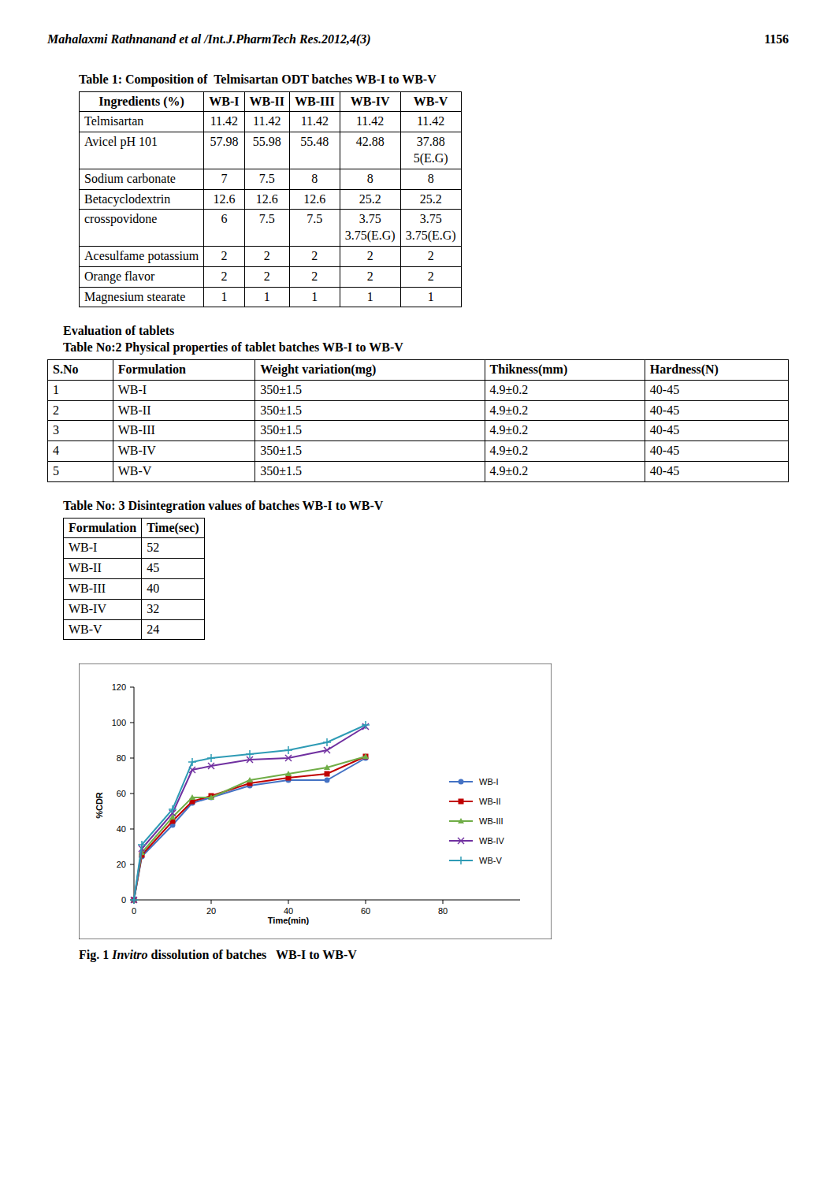Mahalaxmi Rathnanand et al /Int.J.PharmTech Res.2012,4(3) 1156
Table 1: Composition of Telmisartan ODT batches WB-I to WB-V
| Ingredients (%) | WB-I | WB-II | WB-III | WB-IV | WB-V |
| --- | --- | --- | --- | --- | --- |
| Telmisartan | 11.42 | 11.42 | 11.42 | 11.42 | 11.42 |
| Avicel pH 101 | 57.98 | 55.98 | 55.48 | 42.88 | 37.88 5(E.G) |
| Sodium carbonate | 7 | 7.5 | 8 | 8 | 8 |
| Betacyclodextrin | 12.6 | 12.6 | 12.6 | 25.2 | 25.2 |
| crosspovidone | 6 | 7.5 | 7.5 | 3.75 3.75(E.G) | 3.75 3.75(E.G) |
| Acesulfame potassium | 2 | 2 | 2 | 2 | 2 |
| Orange flavor | 2 | 2 | 2 | 2 | 2 |
| Magnesium stearate | 1 | 1 | 1 | 1 | 1 |
Evaluation of tablets
Table No:2 Physical properties of tablet batches WB-I to WB-V
| S.No | Formulation | Weight variation(mg) | Thikness(mm) | Hardness(N) |
| --- | --- | --- | --- | --- |
| 1 | WB-I | 350±1.5 | 4.9±0.2 | 40-45 |
| 2 | WB-II | 350±1.5 | 4.9±0.2 | 40-45 |
| 3 | WB-III | 350±1.5 | 4.9±0.2 | 40-45 |
| 4 | WB-IV | 350±1.5 | 4.9±0.2 | 40-45 |
| 5 | WB-V | 350±1.5 | 4.9±0.2 | 40-45 |
Table No: 3 Disintegration values of batches WB-I to WB-V
| Formulation | Time(sec) |
| --- | --- |
| WB-I | 52 |
| WB-II | 45 |
| WB-III | 40 |
| WB-IV | 32 |
| WB-V | 24 |
0 20 40 60 80 100 120 0 20 40 60 80 %CDR Time(min) WB-I WB-II WB-III WB-IV WB-V
Fig. 1 Invitro dissolution of batches WB-I to WB-V